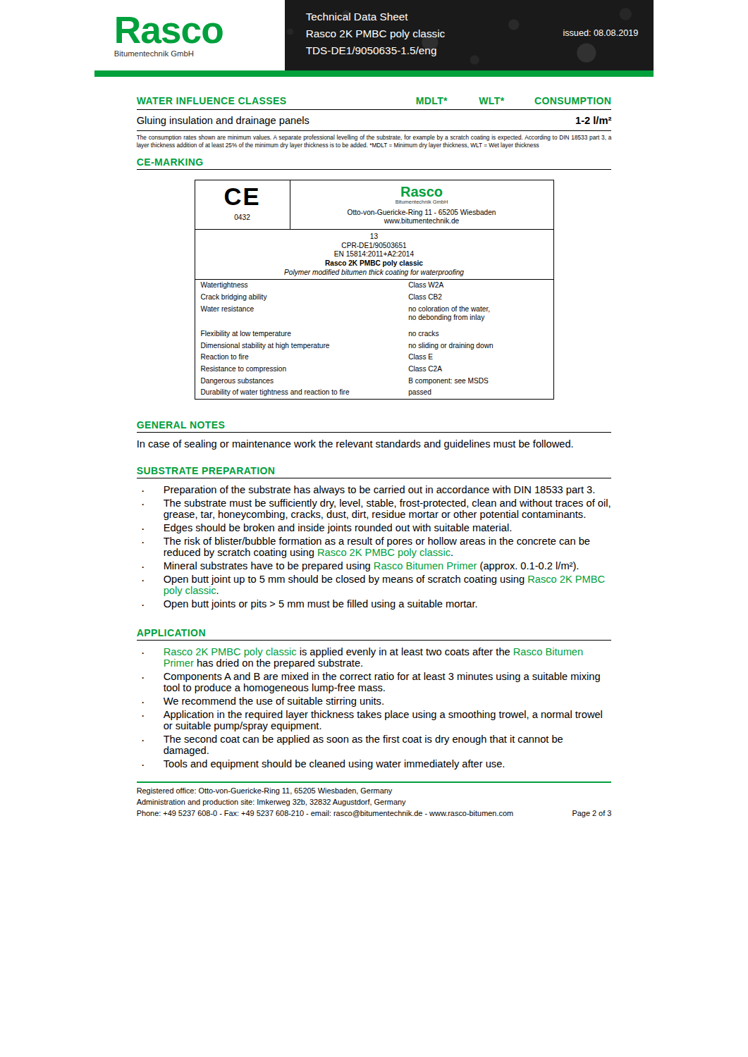Rasco
Bitumentechnik GmbH
Technical Data Sheet
Rasco 2K PMBC poly classic
TDS-DE1/9050635-1.5/eng
issued: 08.08.2019
WATER INFLUENCE CLASSES
MDLT* WLT* CONSUMPTION
Gluing insulation and drainage panels
1-2 l/m²
The consumption rates shown are minimum values. A separate professional levelling of the substrate, for example by a scratch coating is expected. According to DIN 18533 part 3, a layer thickness addition of at least 25% of the minimum dry layer thickness is to be added. *MDLT = Minimum dry layer thickness, WLT = Wet layer thickness
CE-MARKING
CE
0432
Rasco
Bitumentechnik GmbH
Otto-von-Guericke-Ring 11 - 65205 Wiesbaden
www.bitumentechnik.de
13
CPR-DE1/90503651
EN 15814:2011+A2:2014
Rasco 2K PMBC poly classic
Polymer modified bitumen thick coating for waterproofing
| Watertightness | Class W2A |
| Crack bridging ability | Class CB2 |
| Water resistance | no coloration of the water, no debonding from inlay |
| Flexibility at low temperature | no cracks |
| Dimensional stability at high temperature | no sliding or draining down |
| Reaction to fire | Class E |
| Resistance to compression | Class C2A |
| Dangerous substances | B component: see MSDS |
| Durability of water tightness and reaction to fire | passed |
GENERAL NOTES
In case of sealing or maintenance work the relevant standards and guidelines must be followed.
SUBSTRATE PREPARATION
Preparation of the substrate has always to be carried out in accordance with DIN 18533 part 3.
The substrate must be sufficiently dry, level, stable, frost-protected, clean and without traces of oil, grease, tar, honeycombing, cracks, dust, dirt, residue mortar or other potential contaminants.
Edges should be broken and inside joints rounded out with suitable material.
The risk of blister/bubble formation as a result of pores or hollow areas in the concrete can be reduced by scratch coating using Rasco 2K PMBC poly classic.
Mineral substrates have to be prepared using Rasco Bitumen Primer (approx. 0.1-0.2 l/m²).
Open butt joint up to 5 mm should be closed by means of scratch coating using Rasco 2K PMBC poly classic.
Open butt joints or pits > 5 mm must be filled using a suitable mortar.
APPLICATION
Rasco 2K PMBC poly classic is applied evenly in at least two coats after the Rasco Bitumen Primer has dried on the prepared substrate.
Components A and B are mixed in the correct ratio for at least 3 minutes using a suitable mixing tool to produce a homogeneous lump-free mass.
We recommend the use of suitable stirring units.
Application in the required layer thickness takes place using a smoothing trowel, a normal trowel or suitable pump/spray equipment.
The second coat can be applied as soon as the first coat is dry enough that it cannot be damaged.
Tools and equipment should be cleaned using water immediately after use.
Registered office: Otto-von-Guericke-Ring 11, 65205 Wiesbaden, Germany
Administration and production site: Imkerweg 32b, 32832 Augustdorf, Germany
Phone: +49 5237 608-0 - Fax: +49 5237 608-210 - email: rasco@bitumentechnik.de - www.rasco-bitumen.com Page 2 of 3